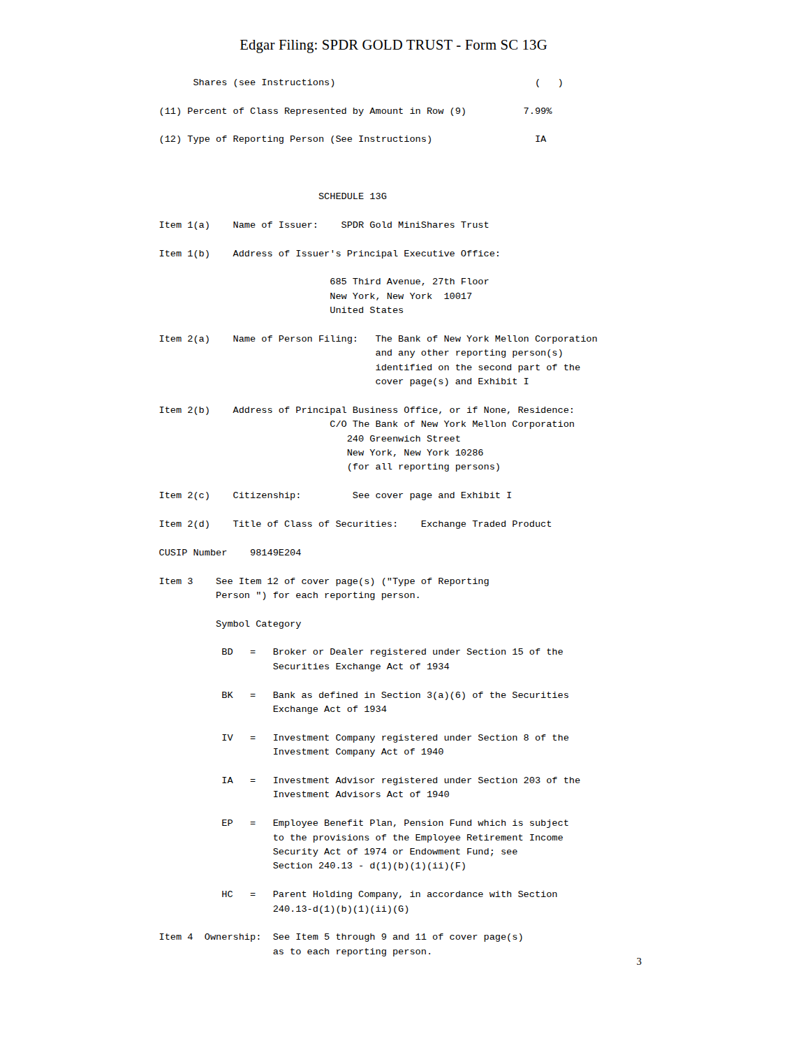Edgar Filing: SPDR GOLD TRUST - Form SC 13G
      Shares (see Instructions)                                   (   )

(11) Percent of Class Represented by Amount in Row (9)          7.99%

(12) Type of Reporting Person (See Instructions)                  IA



                            SCHEDULE 13G

Item 1(a)    Name of Issuer:    SPDR Gold MiniShares Trust

Item 1(b)    Address of Issuer's Principal Executive Office:

                              685 Third Avenue, 27th Floor
                              New York, New York  10017
                              United States

Item 2(a)    Name of Person Filing:   The Bank of New York Mellon Corporation
                                      and any other reporting person(s)
                                      identified on the second part of the
                                      cover page(s) and Exhibit I

Item 2(b)    Address of Principal Business Office, or if None, Residence:
                              C/O The Bank of New York Mellon Corporation
                                 240 Greenwich Street
                                 New York, New York 10286
                                 (for all reporting persons)

Item 2(c)    Citizenship:         See cover page and Exhibit I

Item 2(d)    Title of Class of Securities:    Exchange Traded Product

CUSIP Number    98149E204

Item 3    See Item 12 of cover page(s) ("Type of Reporting
          Person ") for each reporting person.

          Symbol Category

           BD   =   Broker or Dealer registered under Section 15 of the
                    Securities Exchange Act of 1934

           BK   =   Bank as defined in Section 3(a)(6) of the Securities
                    Exchange Act of 1934

           IV   =   Investment Company registered under Section 8 of the
                    Investment Company Act of 1940

           IA   =   Investment Advisor registered under Section 203 of the
                    Investment Advisors Act of 1940

           EP   =   Employee Benefit Plan, Pension Fund which is subject
                    to the provisions of the Employee Retirement Income
                    Security Act of 1974 or Endowment Fund; see
                    Section 240.13 - d(1)(b)(1)(ii)(F)

           HC   =   Parent Holding Company, in accordance with Section
                    240.13-d(1)(b)(1)(ii)(G)

Item 4  Ownership:  See Item 5 through 9 and 11 of cover page(s)
                    as to each reporting person.
3